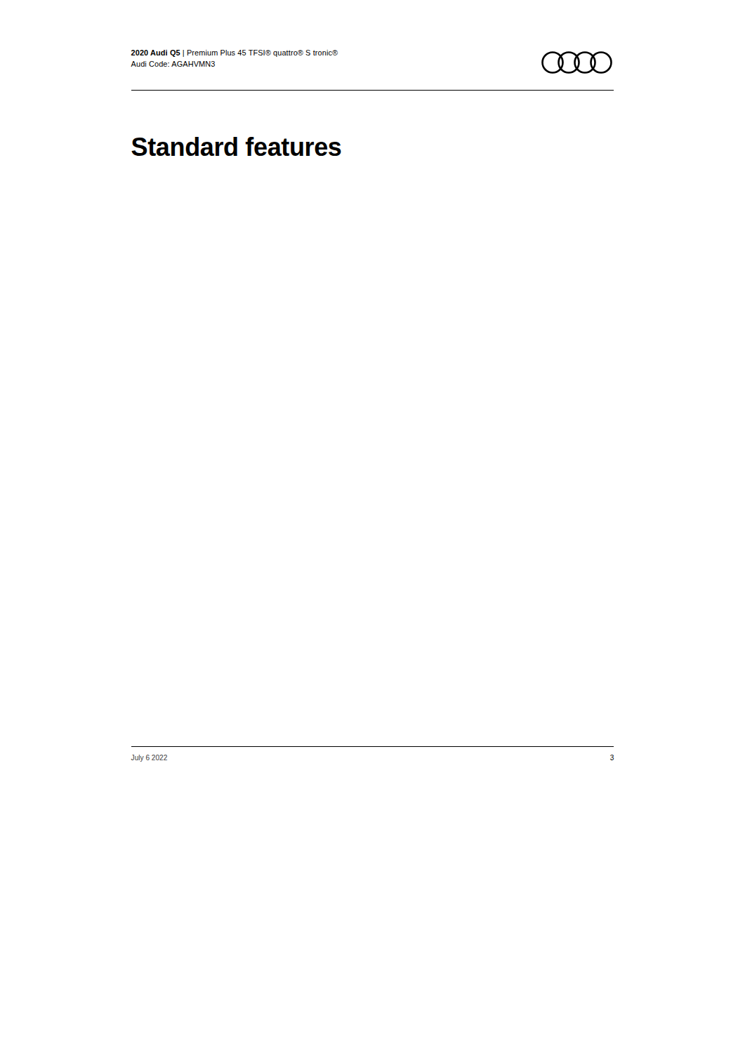2020 Audi Q5 | Premium Plus 45 TFSI® quattro® S tronic®
Audi Code: AGAHVMN3
Standard features
July 6 2022
3